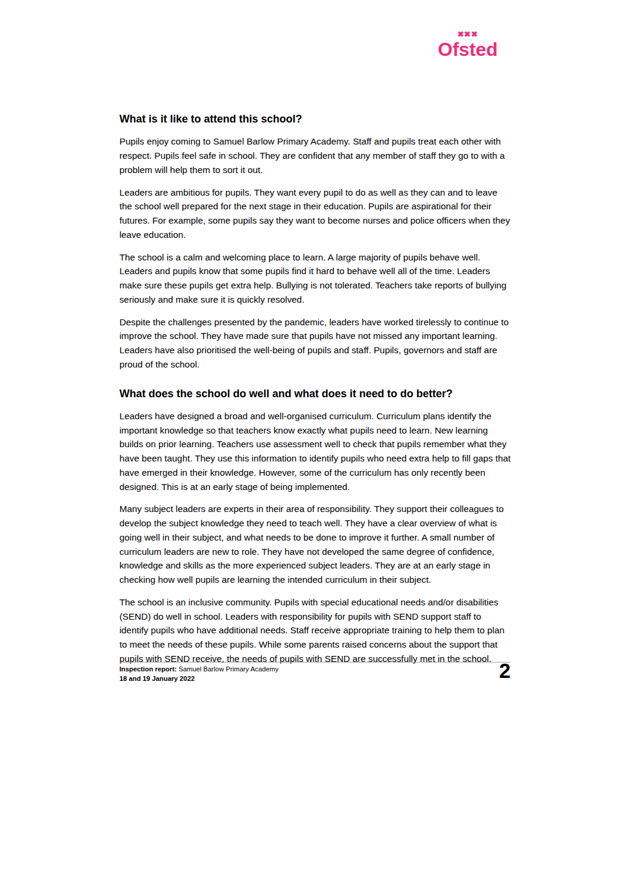✖✖✖ Ofsted
What is it like to attend this school?
Pupils enjoy coming to Samuel Barlow Primary Academy. Staff and pupils treat each other with respect. Pupils feel safe in school. They are confident that any member of staff they go to with a problem will help them to sort it out.
Leaders are ambitious for pupils. They want every pupil to do as well as they can and to leave the school well prepared for the next stage in their education. Pupils are aspirational for their futures. For example, some pupils say they want to become nurses and police officers when they leave education.
The school is a calm and welcoming place to learn. A large majority of pupils behave well. Leaders and pupils know that some pupils find it hard to behave well all of the time. Leaders make sure these pupils get extra help. Bullying is not tolerated. Teachers take reports of bullying seriously and make sure it is quickly resolved.
Despite the challenges presented by the pandemic, leaders have worked tirelessly to continue to improve the school. They have made sure that pupils have not missed any important learning. Leaders have also prioritised the well-being of pupils and staff. Pupils, governors and staff are proud of the school.
What does the school do well and what does it need to do better?
Leaders have designed a broad and well-organised curriculum. Curriculum plans identify the important knowledge so that teachers know exactly what pupils need to learn. New learning builds on prior learning. Teachers use assessment well to check that pupils remember what they have been taught. They use this information to identify pupils who need extra help to fill gaps that have emerged in their knowledge. However, some of the curriculum has only recently been designed. This is at an early stage of being implemented.
Many subject leaders are experts in their area of responsibility. They support their colleagues to develop the subject knowledge they need to teach well. They have a clear overview of what is going well in their subject, and what needs to be done to improve it further. A small number of curriculum leaders are new to role. They have not developed the same degree of confidence, knowledge and skills as the more experienced subject leaders. They are at an early stage in checking how well pupils are learning the intended curriculum in their subject.
The school is an inclusive community. Pupils with special educational needs and/or disabilities (SEND) do well in school. Leaders with responsibility for pupils with SEND support staff to identify pupils who have additional needs. Staff receive appropriate training to help them to plan to meet the needs of these pupils. While some parents raised concerns about the support that pupils with SEND receive, the needs of pupils with SEND are successfully met in the school.
Inspection report: Samuel Barlow Primary Academy
18 and 19 January 2022
2